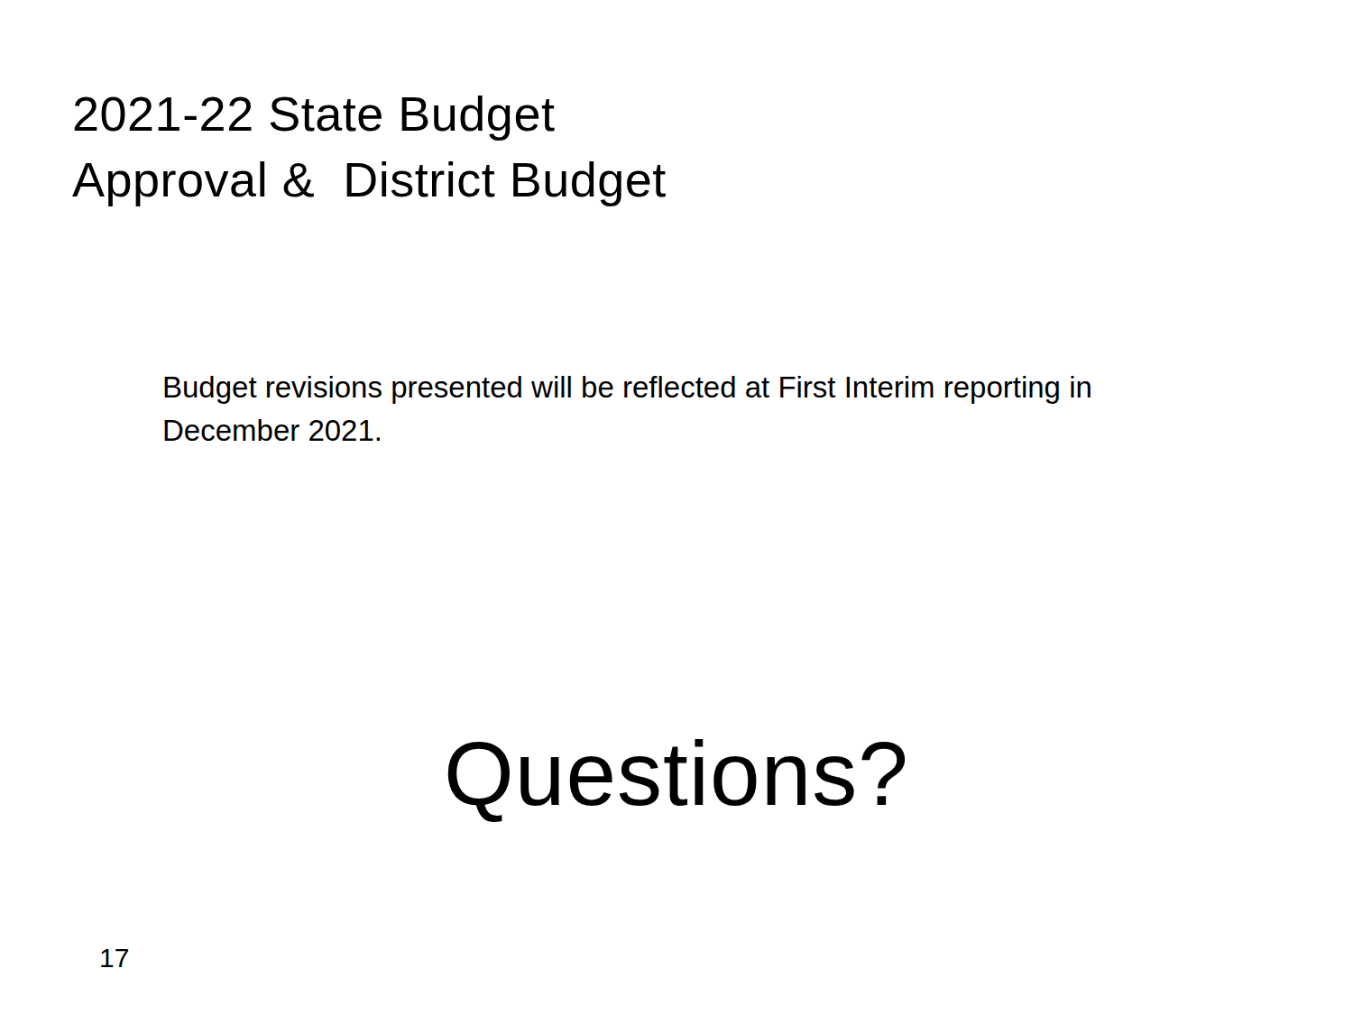2021-22 State Budget
Approval & District Budget
Budget revisions presented will be reflected at First Interim reporting in December 2021.
Questions?
17